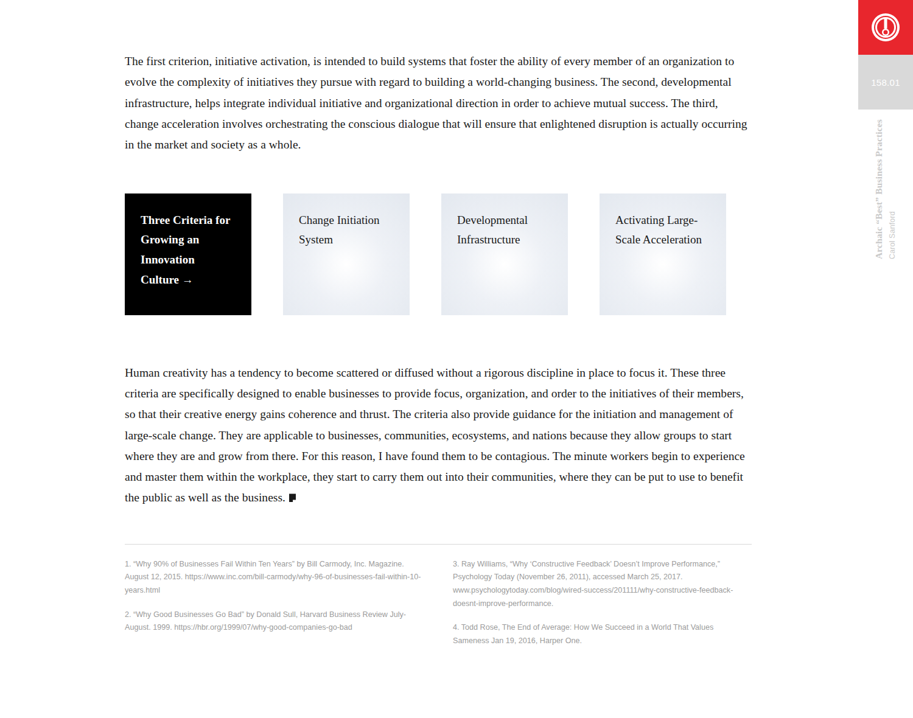158.01
Archaic “Best” Business Practices
Carol Sanford
The first criterion, initiative activation, is intended to build systems that foster the ability of every member of an organization to evolve the complexity of initiatives they pursue with regard to building a world-changing business. The second, developmental infrastructure, helps integrate individual initiative and organizational direction in order to achieve mutual success. The third, change acceleration involves orchestrating the conscious dialogue that will ensure that enlightened disruption is actually occurring in the market and society as a whole.
Three Criteria for Growing an Innovation Culture →
Change Initiation System
Developmental Infrastructure
Activating Large-Scale Acceleration
Human creativity has a tendency to become scattered or diffused without a rigorous discipline in place to focus it. These three criteria are specifically designed to enable businesses to provide focus, organization, and order to the initiatives of their members, so that their creative energy gains coherence and thrust. The criteria also provide guidance for the initiation and management of large-scale change. They are applicable to businesses, communities, ecosystems, and nations because they allow groups to start where they are and grow from there. For this reason, I have found them to be contagious. The minute workers begin to experience and master them within the workplace, they start to carry them out into their communities, where they can be put to use to benefit the public as well as the business.
1. “Why 90% of Businesses Fail Within Ten Years” by Bill Carmody, Inc. Magazine. August 12, 2015. https://www.inc.com/bill-carmody/why-96-of-businesses-fail-within-10-years.html
2. “Why Good Businesses Go Bad” by Donald Sull, Harvard Business Review July-August. 1999. https://hbr.org/1999/07/why-good-companies-go-bad
3. Ray Williams, “Why ‘Constructive Feedback’ Doesn’t Improve Performance,” Psychology Today (November 26, 2011), accessed March 25, 2017. www.psychologytoday.com/blog/wired-success/201111/why-constructive-feedback-doesnt-improve-performance.
4. Todd Rose, The End of Average: How We Succeed in a World That Values Sameness Jan 19, 2016, Harper One.